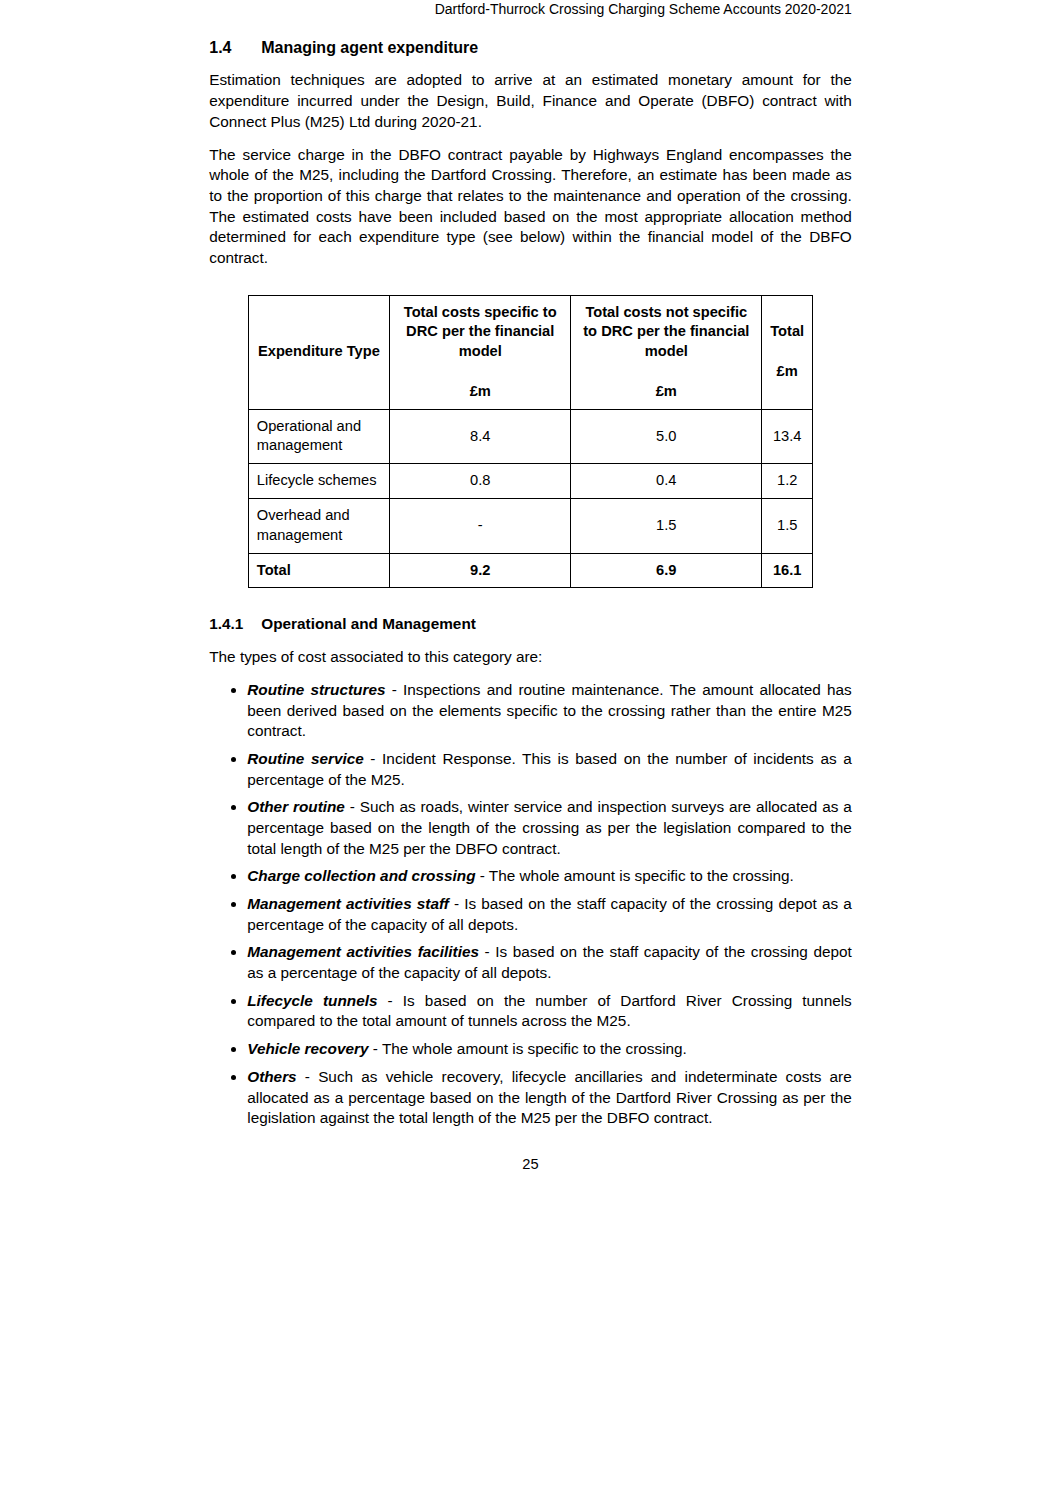Dartford-Thurrock Crossing Charging Scheme Accounts 2020-2021
1.4 Managing agent expenditure
Estimation techniques are adopted to arrive at an estimated monetary amount for the expenditure incurred under the Design, Build, Finance and Operate (DBFO) contract with Connect Plus (M25) Ltd during 2020-21.
The service charge in the DBFO contract payable by Highways England encompasses the whole of the M25, including the Dartford Crossing. Therefore, an estimate has been made as to the proportion of this charge that relates to the maintenance and operation of the crossing. The estimated costs have been included based on the most appropriate allocation method determined for each expenditure type (see below) within the financial model of the DBFO contract.
| Expenditure Type | Total costs specific to DRC per the financial model £m | Total costs not specific to DRC per the financial model £m | Total £m |
| --- | --- | --- | --- |
| Operational and management | 8.4 | 5.0 | 13.4 |
| Lifecycle schemes | 0.8 | 0.4 | 1.2 |
| Overhead and management | - | 1.5 | 1.5 |
| Total | 9.2 | 6.9 | 16.1 |
1.4.1 Operational and Management
The types of cost associated to this category are:
Routine structures - Inspections and routine maintenance. The amount allocated has been derived based on the elements specific to the crossing rather than the entire M25 contract.
Routine service - Incident Response. This is based on the number of incidents as a percentage of the M25.
Other routine - Such as roads, winter service and inspection surveys are allocated as a percentage based on the length of the crossing as per the legislation compared to the total length of the M25 per the DBFO contract.
Charge collection and crossing - The whole amount is specific to the crossing.
Management activities staff - Is based on the staff capacity of the crossing depot as a percentage of the capacity of all depots.
Management activities facilities - Is based on the staff capacity of the crossing depot as a percentage of the capacity of all depots.
Lifecycle tunnels - Is based on the number of Dartford River Crossing tunnels compared to the total amount of tunnels across the M25.
Vehicle recovery - The whole amount is specific to the crossing.
Others - Such as vehicle recovery, lifecycle ancillaries and indeterminate costs are allocated as a percentage based on the length of the Dartford River Crossing as per the legislation against the total length of the M25 per the DBFO contract.
25